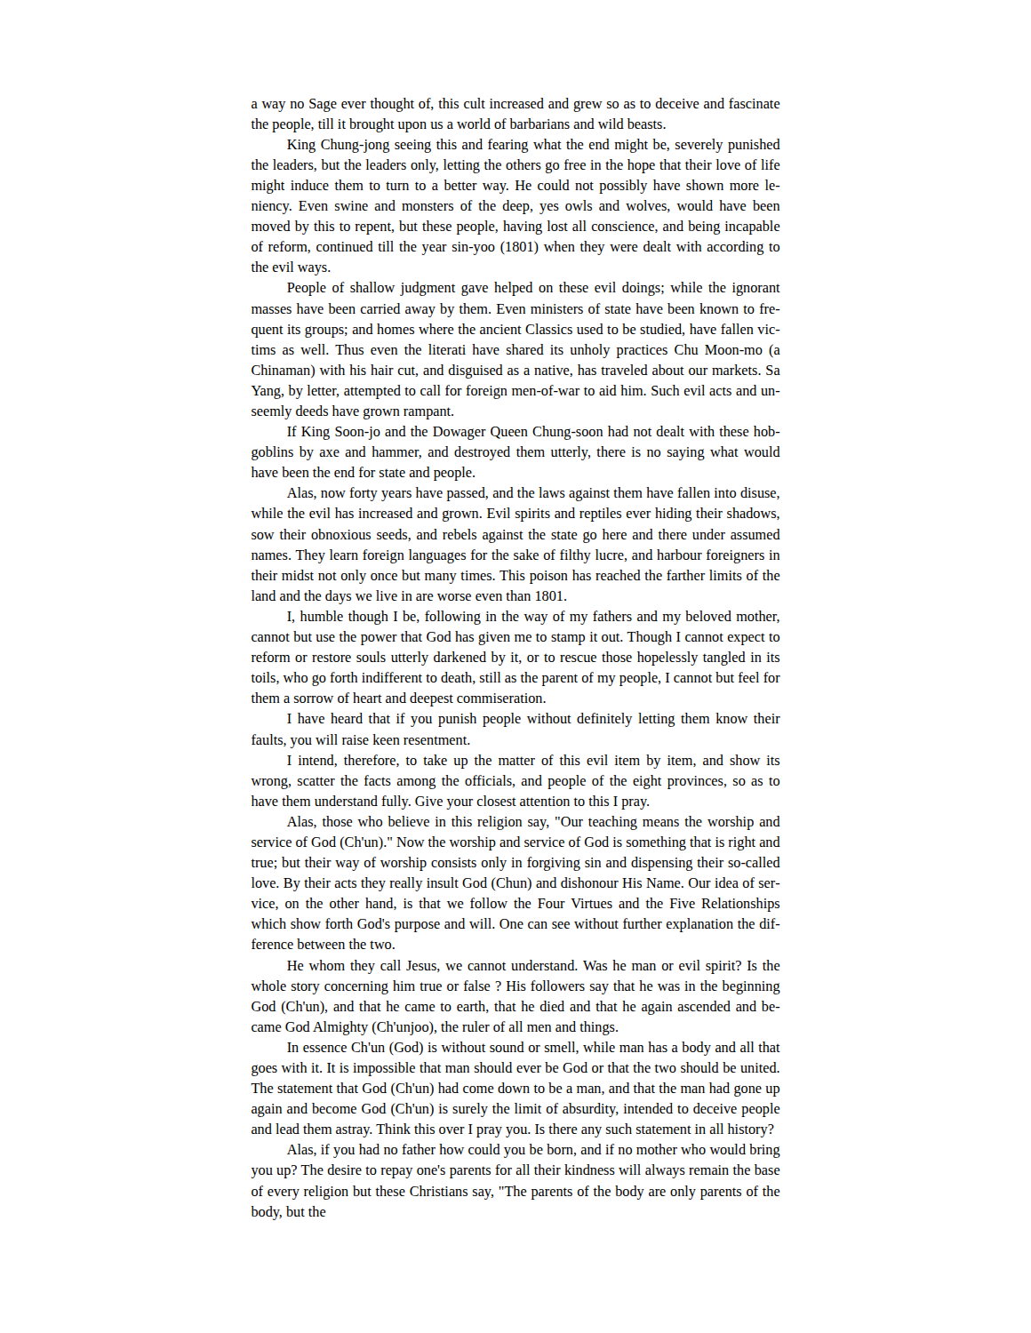a way no Sage ever thought of, this cult increased and grew so as to deceive and fascinate the people, till it brought upon us a world of barbarians and wild beasts.
King Chung-jong seeing this and fearing what the end might be, severely punished the leaders, but the leaders only, letting the others go free in the hope that their love of life might induce them to turn to a better way. He could not possibly have shown more leniency. Even swine and monsters of the deep, yes owls and wolves, would have been moved by this to repent, but these people, having lost all conscience, and being incapable of reform, continued till the year sin-yoo (1801) when they were dealt with according to the evil ways.
People of shallow judgment gave helped on these evil doings; while the ignorant masses have been carried away by them. Even ministers of state have been known to frequent its groups; and homes where the ancient Classics used to be studied, have fallen victims as well. Thus even the literati have shared its unholy practices Chu Moon-mo (a Chinaman) with his hair cut, and disguised as a native, has traveled about our markets. Sa Yang, by letter, attempted to call for foreign men-of-war to aid him. Such evil acts and unseemly deeds have grown rampant.
If King Soon-jo and the Dowager Queen Chung-soon had not dealt with these hobgoblins by axe and hammer, and destroyed them utterly, there is no saying what would have been the end for state and people.
Alas, now forty years have passed, and the laws against them have fallen into disuse, while the evil has increased and grown. Evil spirits and reptiles ever hiding their shadows, sow their obnoxious seeds, and rebels against the state go here and there under assumed names. They learn foreign languages for the sake of filthy lucre, and harbour foreigners in their midst not only once but many times. This poison has reached the farther limits of the land and the days we live in are worse even than 1801.
I, humble though I be, following in the way of my fathers and my beloved mother, cannot but use the power that God has given me to stamp it out. Though I cannot expect to reform or restore souls utterly darkened by it, or to rescue those hopelessly tangled in its toils, who go forth indifferent to death, still as the parent of my people, I cannot but feel for them a sorrow of heart and deepest commiseration.
I have heard that if you punish people without definitely letting them know their faults, you will raise keen resentment.
I intend, therefore, to take up the matter of this evil item by item, and show its wrong, scatter the facts among the officials, and people of the eight provinces, so as to have them understand fully. Give your closest attention to this I pray.
Alas, those who believe in this religion say, "Our teaching means the worship and service of God (Ch'un)." Now the worship and service of God is something that is right and true; but their way of worship consists only in forgiving sin and dispensing their so-called love. By their acts they really insult God (Chun) and dishonour His Name. Our idea of service, on the other hand, is that we follow the Four Virtues and the Five Relationships which show forth God's purpose and will. One can see without further explanation the difference between the two.
He whom they call Jesus, we cannot understand. Was he man or evil spirit? Is the whole story concerning him true or false ? His followers say that he was in the beginning God (Ch'un), and that he came to earth, that he died and that he again ascended and became God Almighty (Ch'unjoo), the ruler of all men and things.
In essence Ch'un (God) is without sound or smell, while man has a body and all that goes with it. It is impossible that man should ever be God or that the two should be united. The statement that God (Ch'un) had come down to be a man, and that the man had gone up again and become God (Ch'un) is surely the limit of absurdity, intended to deceive people and lead them astray. Think this over I pray you. Is there any such statement in all history?
Alas, if you had no father how could you be born, and if no mother who would bring you up? The desire to repay one's parents for all their kindness will always remain the base of every religion but these Christians say, "The parents of the body are only parents of the body, but the